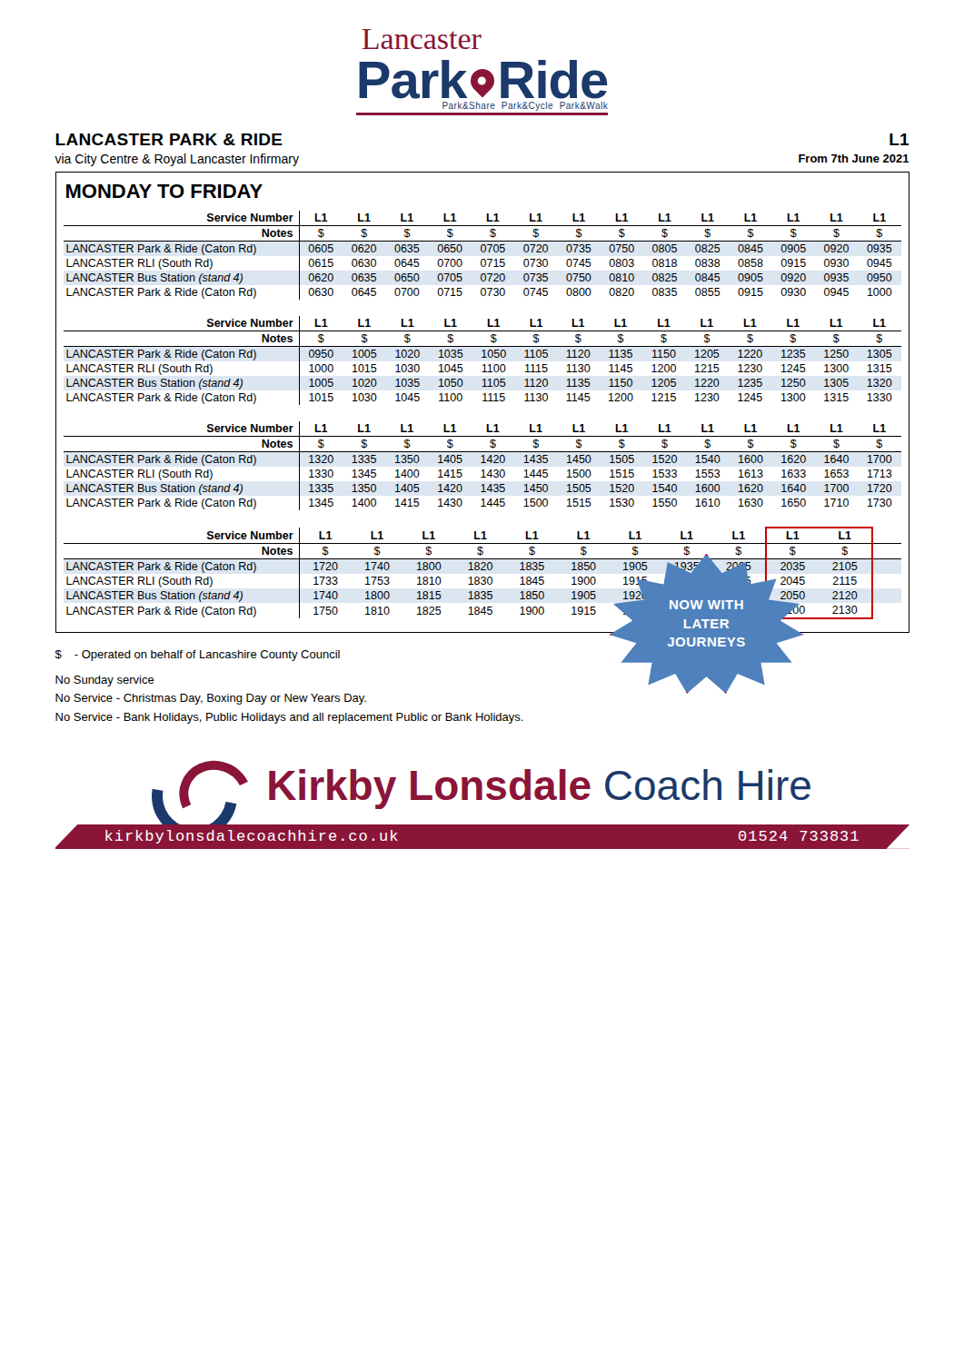Lancaster
Park Ride
Park&Share Park&Cycle Park&Walk
LANCASTER PARK & RIDE
via City Centre & Royal Lancaster Infirmary
L1
From 7th June 2021
MONDAY TO FRIDAY
| Service Number | L1 | L1 | L1 | L1 | L1 | L1 | L1 | L1 | L1 | L1 | L1 | L1 | L1 | L1 |
| Notes | $ | $ | $ | $ | $ | $ | $ | $ | $ | $ | $ | $ | $ | $ |
| LANCASTER Park & Ride (Caton Rd) | 0605 | 0620 | 0635 | 0650 | 0705 | 0720 | 0735 | 0750 | 0805 | 0825 | 0845 | 0905 | 0920 | 0935 |
| LANCASTER RLI (South Rd) | 0615 | 0630 | 0645 | 0700 | 0715 | 0730 | 0745 | 0803 | 0818 | 0838 | 0858 | 0915 | 0930 | 0945 |
| LANCASTER Bus Station (stand 4) | 0620 | 0635 | 0650 | 0705 | 0720 | 0735 | 0750 | 0810 | 0825 | 0845 | 0905 | 0920 | 0935 | 0950 |
| LANCASTER Park & Ride (Caton Rd) | 0630 | 0645 | 0700 | 0715 | 0730 | 0745 | 0800 | 0820 | 0835 | 0855 | 0915 | 0930 | 0945 | 1000 |
| Service Number | L1 | L1 | L1 | L1 | L1 | L1 | L1 | L1 | L1 | L1 | L1 | L1 | L1 | L1 |
| Notes | $ | $ | $ | $ | $ | $ | $ | $ | $ | $ | $ | $ | $ | $ |
| LANCASTER Park & Ride (Caton Rd) | 0950 | 1005 | 1020 | 1035 | 1050 | 1105 | 1120 | 1135 | 1150 | 1205 | 1220 | 1235 | 1250 | 1305 |
| LANCASTER RLI (South Rd) | 1000 | 1015 | 1030 | 1045 | 1100 | 1115 | 1130 | 1145 | 1200 | 1215 | 1230 | 1245 | 1300 | 1315 |
| LANCASTER Bus Station (stand 4) | 1005 | 1020 | 1035 | 1050 | 1105 | 1120 | 1135 | 1150 | 1205 | 1220 | 1235 | 1250 | 1305 | 1320 |
| LANCASTER Park & Ride (Caton Rd) | 1015 | 1030 | 1045 | 1100 | 1115 | 1130 | 1145 | 1200 | 1215 | 1230 | 1245 | 1300 | 1315 | 1330 |
| Service Number | L1 | L1 | L1 | L1 | L1 | L1 | L1 | L1 | L1 | L1 | L1 | L1 | L1 | L1 |
| Notes | $ | $ | $ | $ | $ | $ | $ | $ | $ | $ | $ | $ | $ | $ |
| LANCASTER Park & Ride (Caton Rd) | 1320 | 1335 | 1350 | 1405 | 1420 | 1435 | 1450 | 1505 | 1520 | 1540 | 1600 | 1620 | 1640 | 1700 |
| LANCASTER RLI (South Rd) | 1330 | 1345 | 1400 | 1415 | 1430 | 1445 | 1500 | 1515 | 1533 | 1553 | 1613 | 1633 | 1653 | 1713 |
| LANCASTER Bus Station (stand 4) | 1335 | 1350 | 1405 | 1420 | 1435 | 1450 | 1505 | 1520 | 1540 | 1600 | 1620 | 1640 | 1700 | 1720 |
| LANCASTER Park & Ride (Caton Rd) | 1345 | 1400 | 1415 | 1430 | 1445 | 1500 | 1515 | 1530 | 1550 | 1610 | 1630 | 1650 | 1710 | 1730 |
| Service Number | L1 | L1 | L1 | L1 | L1 | L1 | L1 | L1 | L1 | L1 | L1 | | | |
| Notes | $ | $ | $ | $ | $ | $ | $ | $ | $ | $ | $ | | | |
| LANCASTER Park & Ride (Caton Rd) | 1720 | 1740 | 1800 | 1820 | 1835 | 1850 | 1905 | 1935 | 2005 | 2035 | 2105 | | | |
| LANCASTER RLI (South Rd) | 1733 | 1753 | 1810 | 1830 | 1845 | 1900 | 1915 | 1945 | 2015 | 2045 | 2115 | | | |
| LANCASTER Bus Station (stand 4) | 1740 | 1800 | 1815 | 1835 | 1850 | 1905 | 1920 | 1950 | 2020 | 2050 | 2120 | | | |
| LANCASTER Park & Ride (Caton Rd) | 1750 | 1810 | 1825 | 1845 | 1900 | 1915 | 1930 | 2000 | 2030 | 2100 | 2130 | | | |
NOW WITH
LATER
JOURNEYS
$ - Operated on behalf of Lancashire County Council
No Sunday service
No Service - Christmas Day, Boxing Day or New Years Day.
No Service - Bank Holidays, Public Holidays and all replacement Public or Bank Holidays.
Kirkby Lonsdale Coach Hire
kirkbylonsdalecoachhire.co.uk
01524 733831